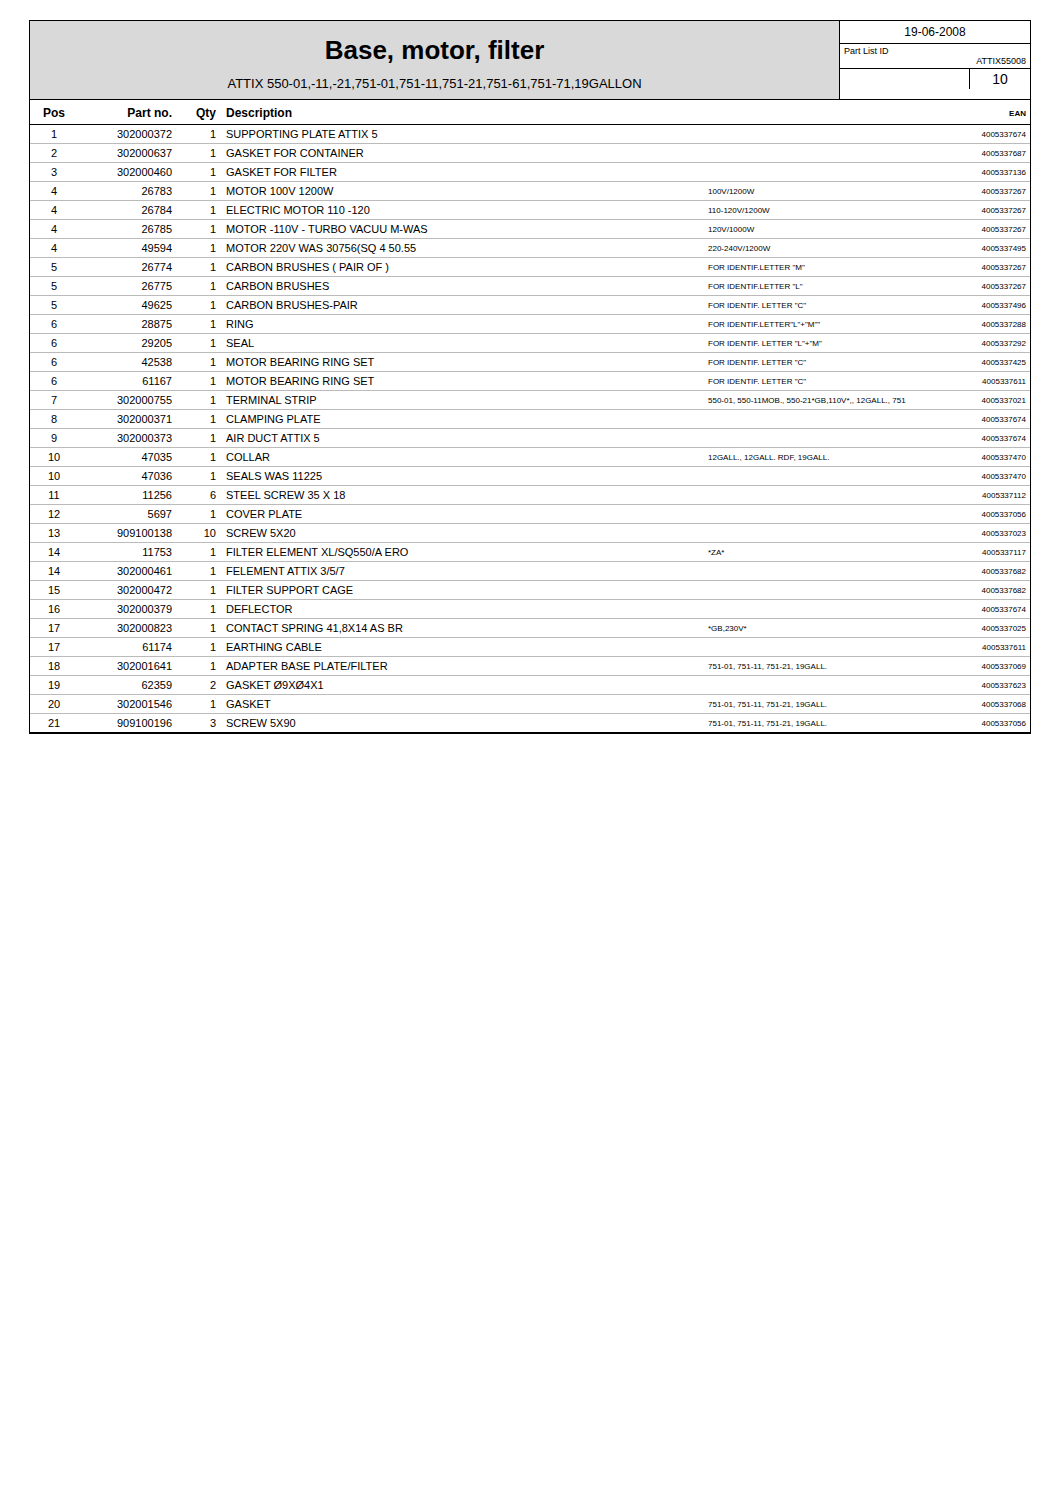Base, motor, filter
ATTIX 550-01,-11,-21,751-01,751-11,751-21,751-61,751-71,19GALLON
19-06-2008
Part List ID
ATTIX55008
10
| Pos | Part no. | Qty | Description | | EAN |
| --- | --- | --- | --- | --- | --- |
| 1 | 302000372 | 1 | SUPPORTING PLATE ATTIX 5 | | 4005337674 |
| 2 | 302000637 | 1 | GASKET FOR CONTAINER | | 4005337687 |
| 3 | 302000460 | 1 | GASKET FOR FILTER | | 4005337136 |
| 4 | 26783 | 1 | MOTOR 100V 1200W | 100V/1200W | 4005337267 |
| 4 | 26784 | 1 | ELECTRIC MOTOR 110 -120 | 110-120V/1200W | 4005337267 |
| 4 | 26785 | 1 | MOTOR -110V - TURBO VACUU M-WAS | 120V/1000W | 4005337267 |
| 4 | 49594 | 1 | MOTOR 220V WAS 30756(SQ 4 50.55 | 220-240V/1200W | 4005337495 |
| 5 | 26774 | 1 | CARBON BRUSHES ( PAIR OF ) | FOR IDENTIF.LETTER "M" | 4005337267 |
| 5 | 26775 | 1 | CARBON BRUSHES | FOR IDENTIF.LETTER "L" | 4005337267 |
| 5 | 49625 | 1 | CARBON BRUSHES-PAIR | FOR IDENTIF. LETTER "C" | 4005337496 |
| 6 | 28875 | 1 | RING | FOR IDENTIF.LETTER"L"+"M"" | 4005337288 |
| 6 | 29205 | 1 | SEAL | FOR IDENTIF. LETTER "L"+"M" | 4005337292 |
| 6 | 42538 | 1 | MOTOR BEARING RING SET | FOR IDENTIF. LETTER "C" | 4005337425 |
| 6 | 61167 | 1 | MOTOR BEARING RING SET | FOR IDENTIF. LETTER "C" | 4005337611 |
| 7 | 302000755 | 1 | TERMINAL STRIP | 550-01, 550-11MOB., 550-21*GB,110V*,, 12GALL., 751 | 4005337021 |
| 8 | 302000371 | 1 | CLAMPING PLATE | | 4005337674 |
| 9 | 302000373 | 1 | AIR DUCT ATTIX 5 | | 4005337674 |
| 10 | 47035 | 1 | COLLAR | 12GALL., 12GALL. RDF, 19GALL. | 4005337470 |
| 10 | 47036 | 1 | SEALS WAS 11225 | | 4005337470 |
| 11 | 11256 | 6 | STEEL SCREW 35 X 18 | | 4005337112 |
| 12 | 5697 | 1 | COVER PLATE | | 4005337056 |
| 13 | 909100138 | 10 | SCREW 5X20 | | 4005337023 |
| 14 | 11753 | 1 | FILTER ELEMENT XL/SQ550/A ERO | *ZA* | 4005337117 |
| 14 | 302000461 | 1 | FELEMENT ATTIX 3/5/7 | | 4005337682 |
| 15 | 302000472 | 1 | FILTER SUPPORT CAGE | | 4005337682 |
| 16 | 302000379 | 1 | DEFLECTOR | | 4005337674 |
| 17 | 302000823 | 1 | CONTACT SPRING 41,8X14 AS BR | *GB,230V* | 4005337025 |
| 17 | 61174 | 1 | EARTHING CABLE | | 4005337611 |
| 18 | 302001641 | 1 | ADAPTER BASE PLATE/FILTER | 751-01, 751-11, 751-21, 19GALL. | 4005337069 |
| 19 | 62359 | 2 | GASKET Ø9XØ4X1 | | 4005337623 |
| 20 | 302001546 | 1 | GASKET | 751-01, 751-11, 751-21, 19GALL. | 4005337068 |
| 21 | 909100196 | 3 | SCREW 5X90 | 751-01, 751-11, 751-21, 19GALL. | 4005337056 |